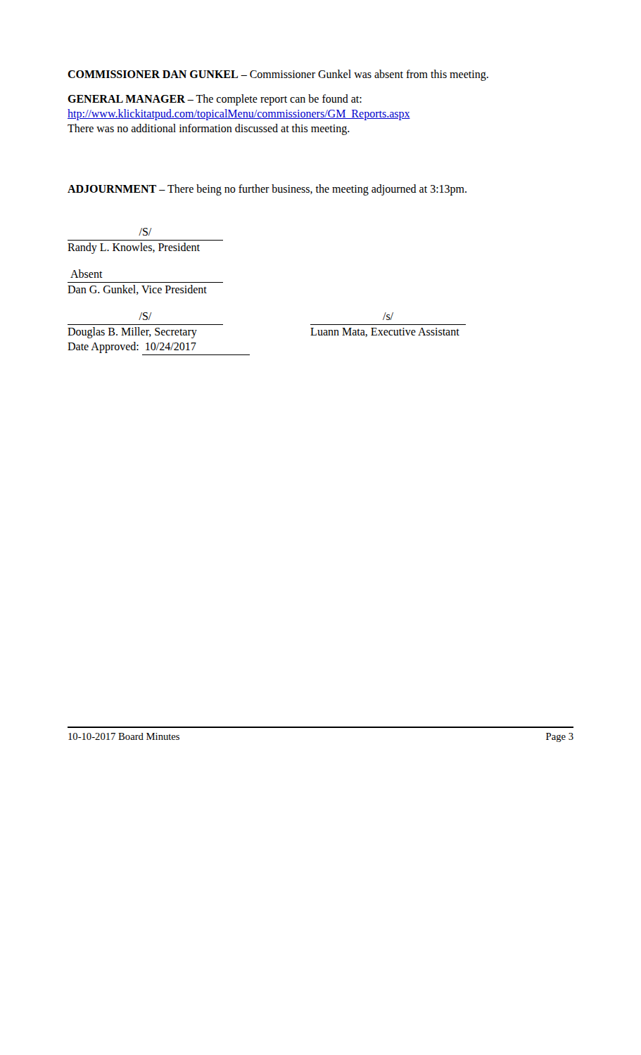COMMISSIONER DAN GUNKEL – Commissioner Gunkel was absent from this meeting.
GENERAL MANAGER – The complete report can be found at:
htp://www.klickitatpud.com/topicalMenu/commissioners/GM_Reports.aspx
There was no additional information discussed at this meeting.
ADJOURNMENT – There being no further business, the meeting adjourned at 3:13pm.
/S/
Randy L. Knowles, President
Absent
Dan G. Gunkel, Vice President
| /S/ Douglas B. Miller, Secretary Date Approved: 10/24/2017 | /s/ Luann Mata, Executive Assistant |
10-10-2017 Board Minutes
Page 3